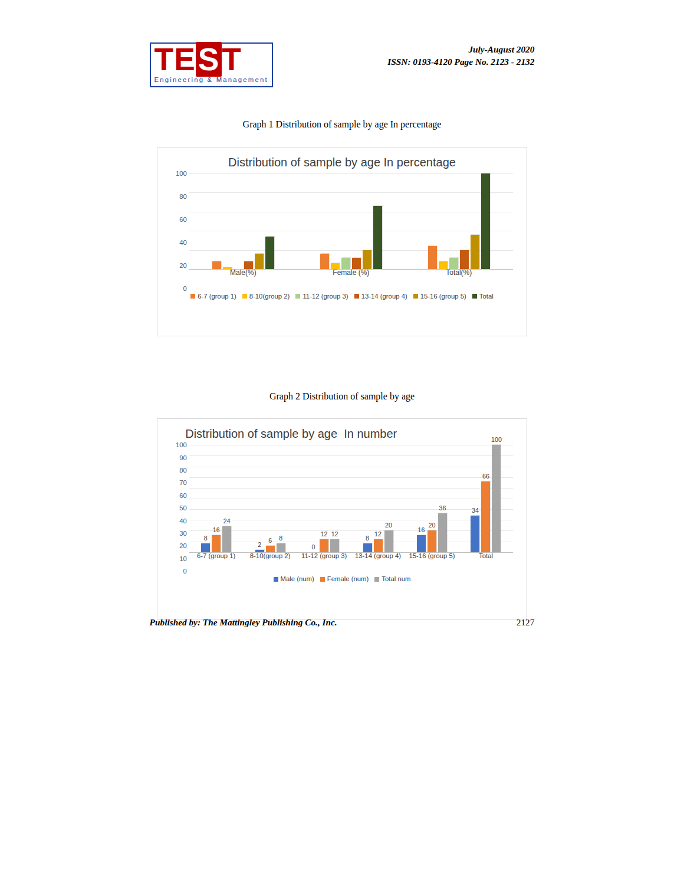TEST Engineering & Management
July-August 2020
ISSN: 0193-4120 Page No. 2123 - 2132
Graph 1 Distribution of sample by age In percentage
Distribution of sample by age In percentage
100 80 60 40 20 0
Male(%)
Female (%)
Total(%)
6-7 (group 1) 8-10(group 2) 11-12 (group 3) 13-14 (group 4) 15-16 (group 5) Total
Graph 2 Distribution of sample by age
Distribution of sample by age In number
100 90 80 70 60 50 40 30 20 10 0
8
16
24
2
6
8
0
12
12
8
12
20
16
20
36
34
66
100
6-7 (group 1)
8-10(group 2)
11-12 (group 3)
13-14 (group 4)
15-16 (group 5)
Total
Male (num) Female (num) Total num
Published by: The Mattingley Publishing Co., Inc.
2127